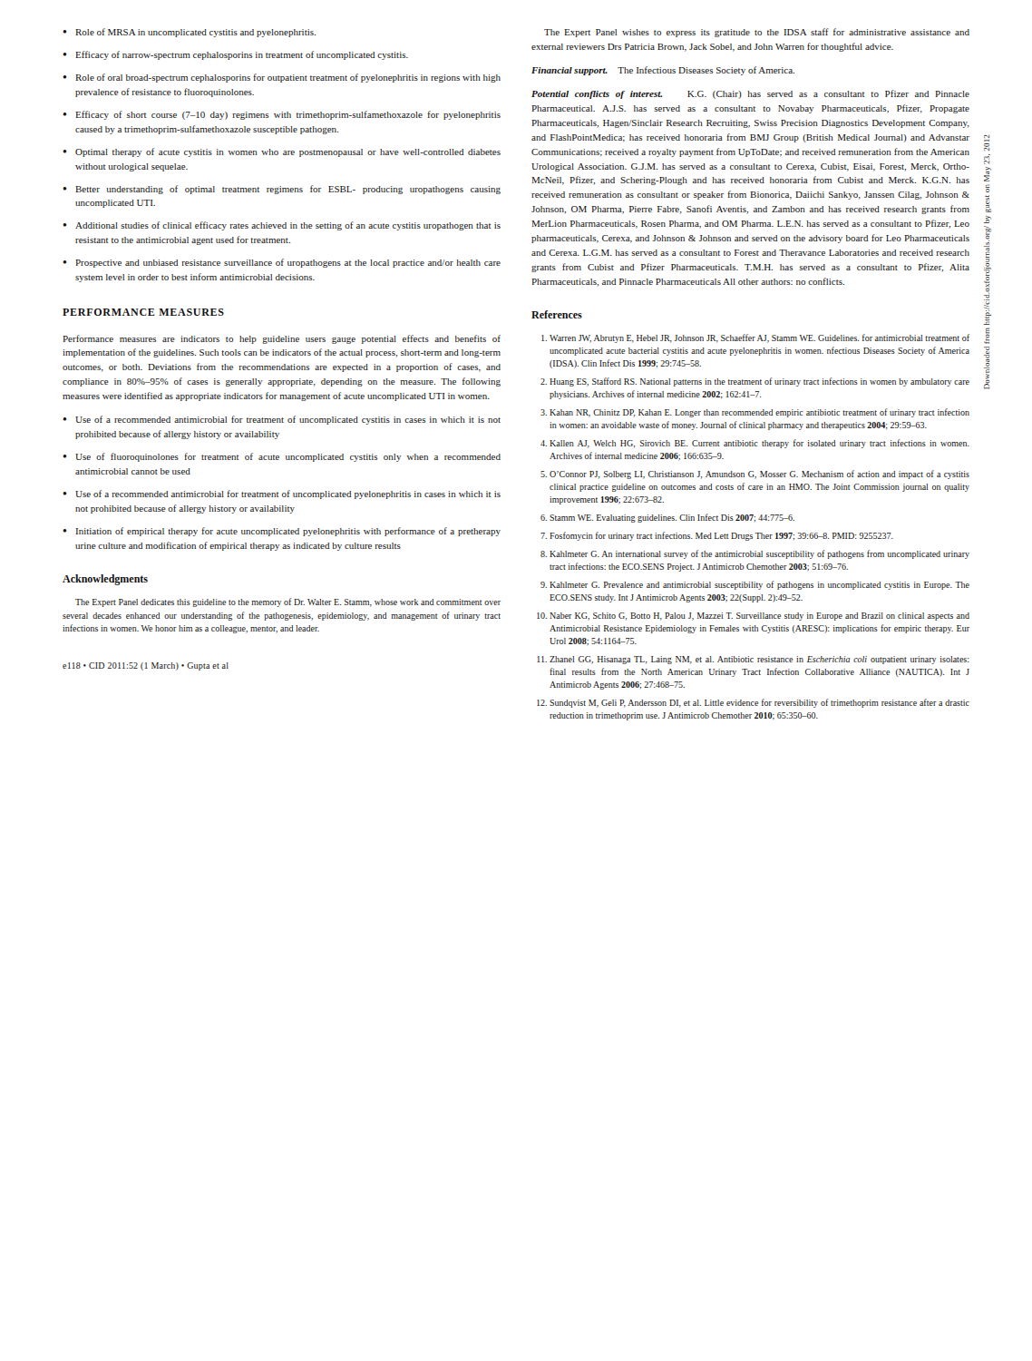Downloaded from http://cid.oxfordjournals.org/ by guest on May 23, 2012
Role of MRSA in uncomplicated cystitis and pyelonephritis.
Efficacy of narrow-spectrum cephalosporins in treatment of uncomplicated cystitis.
Role of oral broad-spectrum cephalosporins for outpatient treatment of pyelonephritis in regions with high prevalence of resistance to fluoroquinolones.
Efficacy of short course (7–10 day) regimens with trimethoprim-sulfamethoxazole for pyelonephritis caused by a trimethoprim-sulfamethoxazole susceptible pathogen.
Optimal therapy of acute cystitis in women who are postmenopausal or have well-controlled diabetes without urological sequelae.
Better understanding of optimal treatment regimens for ESBL- producing uropathogens causing uncomplicated UTI.
Additional studies of clinical efficacy rates achieved in the setting of an acute cystitis uropathogen that is resistant to the antimicrobial agent used for treatment.
Prospective and unbiased resistance surveillance of uropathogens at the local practice and/or health care system level in order to best inform antimicrobial decisions.
Performance Measures
Performance measures are indicators to help guideline users gauge potential effects and benefits of implementation of the guidelines. Such tools can be indicators of the actual process, short-term and long-term outcomes, or both. Deviations from the recommendations are expected in a proportion of cases, and compliance in 80%–95% of cases is generally appropriate, depending on the measure. The following measures were identified as appropriate indicators for management of acute uncomplicated UTI in women.
Use of a recommended antimicrobial for treatment of uncomplicated cystitis in cases in which it is not prohibited because of allergy history or availability
Use of fluoroquinolones for treatment of acute uncomplicated cystitis only when a recommended antimicrobial cannot be used
Use of a recommended antimicrobial for treatment of uncomplicated pyelonephritis in cases in which it is not prohibited because of allergy history or availability
Initiation of empirical therapy for acute uncomplicated pyelonephritis with performance of a pretherapy urine culture and modification of empirical therapy as indicated by culture results
Acknowledgments
The Expert Panel dedicates this guideline to the memory of Dr. Walter E. Stamm, whose work and commitment over several decades enhanced our understanding of the pathogenesis, epidemiology, and management of urinary tract infections in women. We honor him as a colleague, mentor, and leader.
e118 • CID 2011:52 (1 March) • Gupta et al
The Expert Panel wishes to express its gratitude to the IDSA staff for administrative assistance and external reviewers Drs Patricia Brown, Jack Sobel, and John Warren for thoughtful advice.
Financial support. The Infectious Diseases Society of America.
Potential conflicts of interest. K.G. (Chair) has served as a consultant to Pfizer and Pinnacle Pharmaceutical. A.J.S. has served as a consultant to Novabay Pharmaceuticals, Pfizer, Propagate Pharmaceuticals, Hagen/Sinclair Research Recruiting, Swiss Precision Diagnostics Development Company, and FlashPointMedica; has received honoraria from BMJ Group (British Medical Journal) and Advanstar Communications; received a royalty payment from UpToDate; and received remuneration from the American Urological Association. G.J.M. has served as a consultant to Cerexa, Cubist, Eisai, Forest, Merck, Ortho-McNeil, Pfizer, and Schering-Plough and has received honoraria from Cubist and Merck. K.G.N. has received remuneration as consultant or speaker from Bionorica, Daiichi Sankyo, Janssen Cilag, Johnson & Johnson, OM Pharma, Pierre Fabre, Sanofi Aventis, and Zambon and has received research grants from MerLion Pharmaceuticals, Rosen Pharma, and OM Pharma. L.E.N. has served as a consultant to Pfizer, Leo pharmaceuticals, Cerexa, and Johnson & Johnson and served on the advisory board for Leo Pharmaceuticals and Cerexa. L.G.M. has served as a consultant to Forest and Theravance Laboratories and received research grants from Cubist and Pfizer Pharmaceuticals. T.M.H. has served as a consultant to Pfizer, Alita Pharmaceuticals, and Pinnacle Pharmaceuticals All other authors: no conflicts.
References
Warren JW, Abrutyn E, Hebel JR, Johnson JR, Schaeffer AJ, Stamm WE. Guidelines. for antimicrobial treatment of uncomplicated acute bacterial cystitis and acute pyelonephritis in women. nfectious Diseases Society of America (IDSA). Clin Infect Dis 1999; 29:745–58.
Huang ES, Stafford RS. National patterns in the treatment of urinary tract infections in women by ambulatory care physicians. Archives of internal medicine 2002; 162:41–7.
Kahan NR, Chinitz DP, Kahan E. Longer than recommended empiric antibiotic treatment of urinary tract infection in women: an avoidable waste of money. Journal of clinical pharmacy and therapeutics 2004; 29:59–63.
Kallen AJ, Welch HG, Sirovich BE. Current antibiotic therapy for isolated urinary tract infections in women. Archives of internal medicine 2006; 166:635–9.
O’Connor PJ, Solberg LI, Christianson J, Amundson G, Mosser G. Mechanism of action and impact of a cystitis clinical practice guideline on outcomes and costs of care in an HMO. The Joint Commission journal on quality improvement 1996; 22:673–82.
Stamm WE. Evaluating guidelines. Clin Infect Dis 2007; 44:775–6.
Fosfomycin for urinary tract infections. Med Lett Drugs Ther 1997; 39:66–8. PMID: 9255237.
Kahlmeter G. An international survey of the antimicrobial susceptibility of pathogens from uncomplicated urinary tract infections: the ECO.SENS Project. J Antimicrob Chemother 2003; 51:69–76.
Kahlmeter G. Prevalence and antimicrobial susceptibility of pathogens in uncomplicated cystitis in Europe. The ECO.SENS study. Int J Antimicrob Agents 2003; 22(Suppl. 2):49–52.
Naber KG, Schito G, Botto H, Palou J, Mazzei T. Surveillance study in Europe and Brazil on clinical aspects and Antimicrobial Resistance Epidemiology in Females with Cystitis (ARESC): implications for empiric therapy. Eur Urol 2008; 54:1164–75.
Zhanel GG, Hisanaga TL, Laing NM, et al. Antibiotic resistance in Escherichia coli outpatient urinary isolates: final results from the North American Urinary Tract Infection Collaborative Alliance (NAUTICA). Int J Antimicrob Agents 2006; 27:468–75.
Sundqvist M, Geli P, Andersson DI, et al. Little evidence for reversibility of trimethoprim resistance after a drastic reduction in trimethoprim use. J Antimicrob Chemother 2010; 65:350–60.